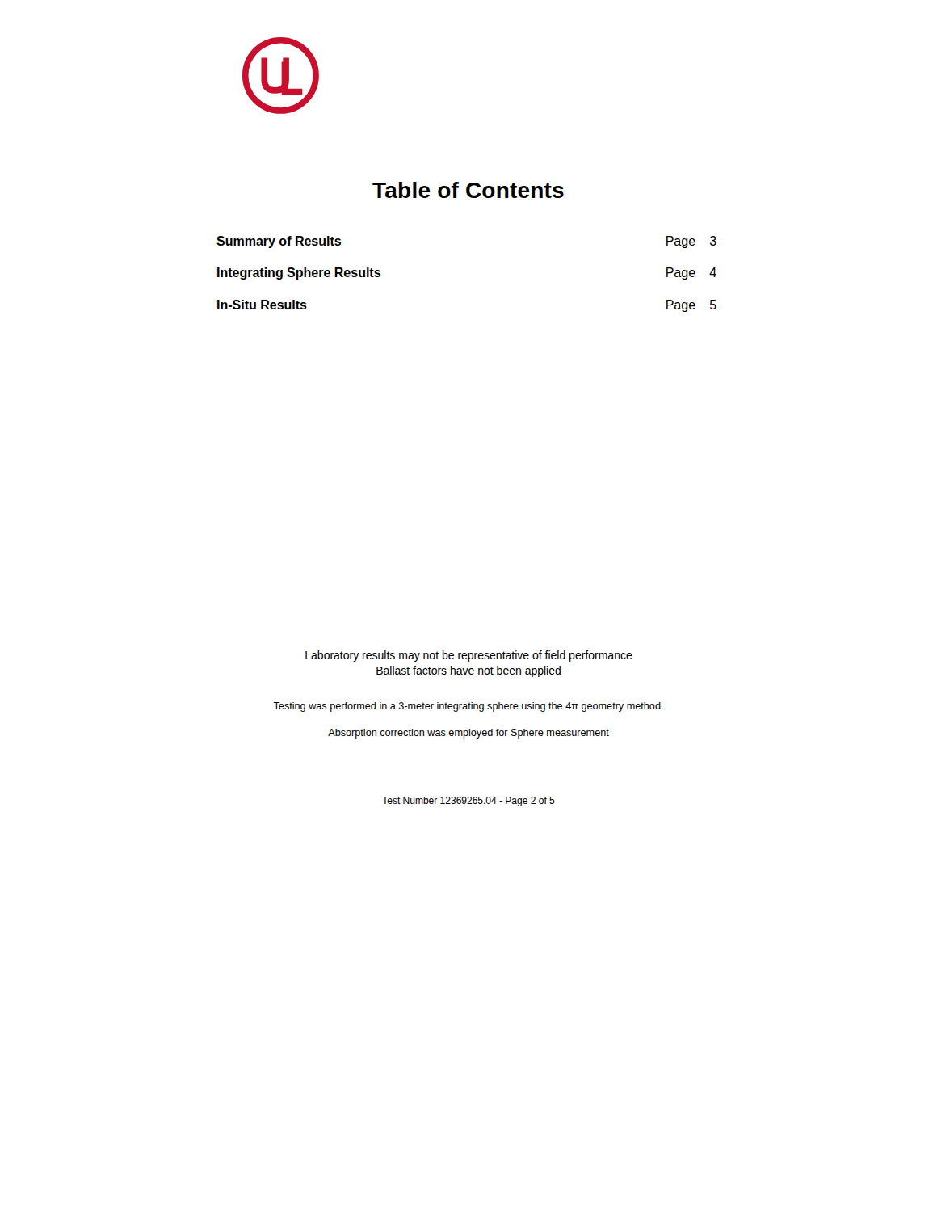Table of Contents
Summary of Results Page 3
Integrating Sphere Results Page 4
In-Situ Results Page 5
Laboratory results may not be representative of field performance
Ballast factors have not been applied
Testing was performed in a 3-meter integrating sphere using the 4π geometry method.
Absorption correction was employed for Sphere measurement
Test Number 12369265.04 - Page 2 of 5